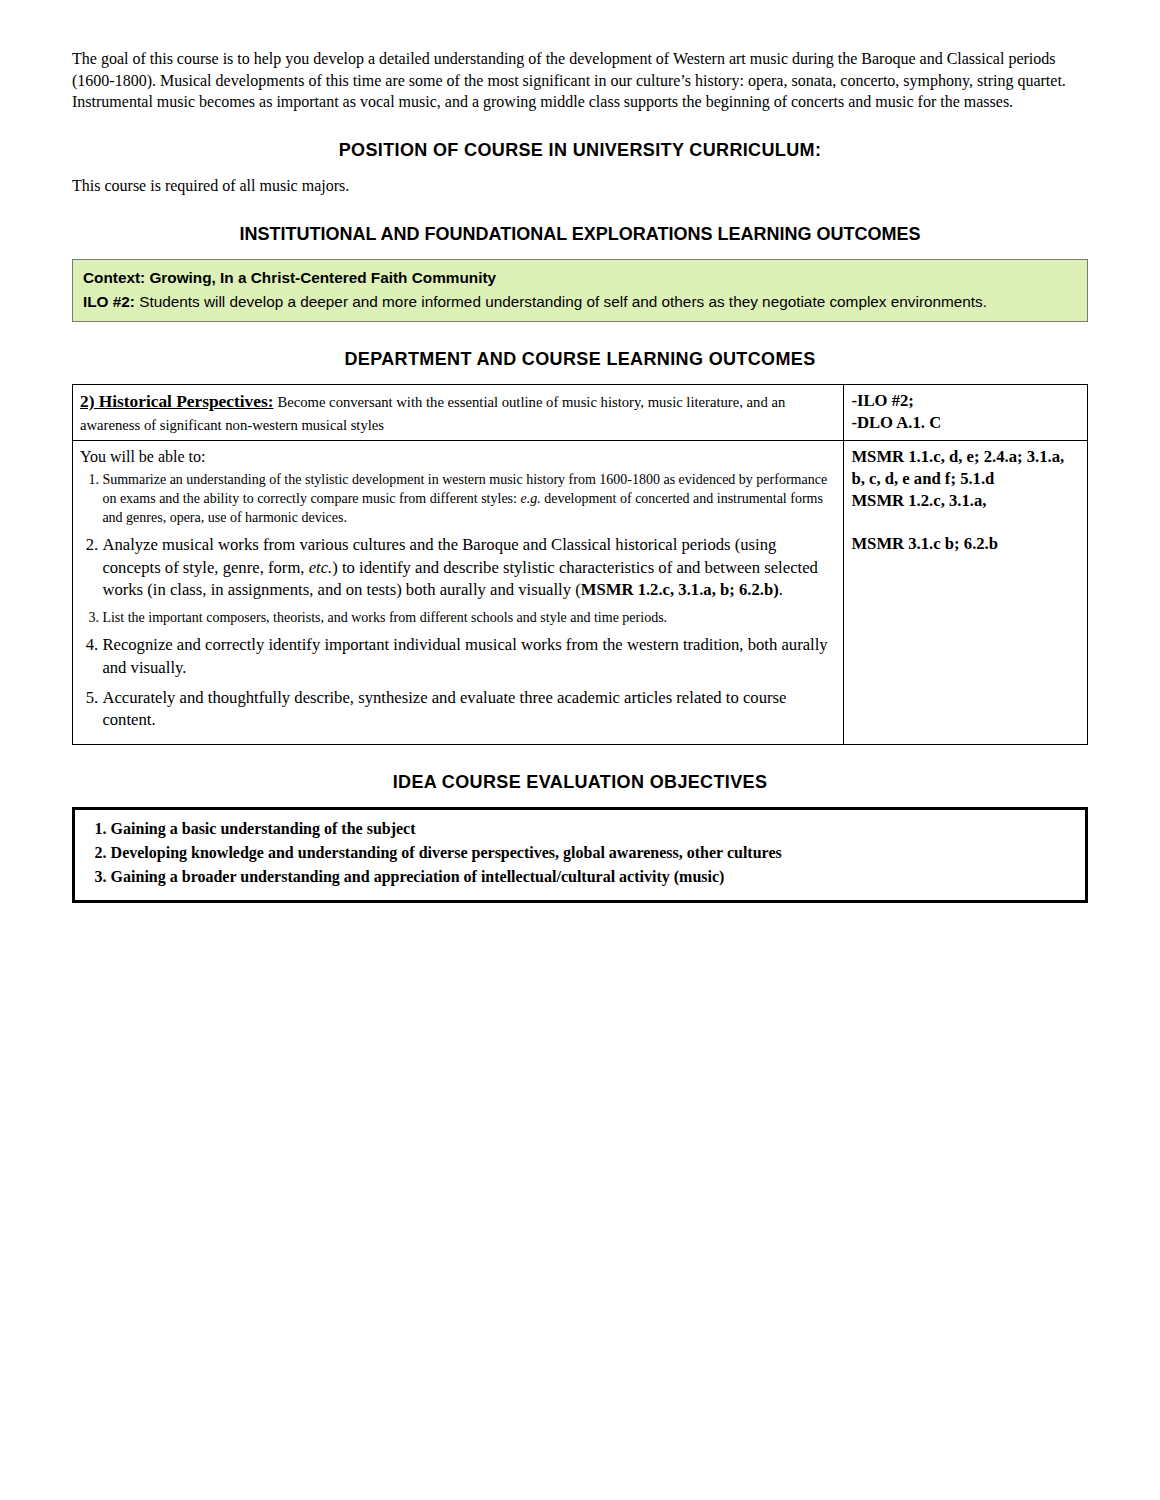The goal of this course is to help you develop a detailed understanding of the development of Western art music during the Baroque and Classical periods (1600-1800). Musical developments of this time are some of the most significant in our culture’s history: opera, sonata, concerto, symphony, string quartet. Instrumental music becomes as important as vocal music, and a growing middle class supports the beginning of concerts and music for the masses.
POSITION OF COURSE IN UNIVERSITY CURRICULUM:
This course is required of all music majors.
INSTITUTIONAL AND FOUNDATIONAL EXPLORATIONS LEARNING OUTCOMES
Context: Growing, In a Christ-Centered Faith Community
ILO #2: Students will develop a deeper and more informed understanding of self and others as they negotiate complex environments.
DEPARTMENT AND COURSE LEARNING OUTCOMES
| 2) Historical Perspectives: Become conversant with the essential outline of music history, music literature, and an awareness of significant non-western musical styles | -ILO #2; -DLO A.1. C |
| You will be able to: Summarize an understanding of the stylistic development in western music history from 1600-1800 as evidenced by performance on exams and the ability to correctly compare music from different styles: e.g. development of concerted and instrumental forms and genres, opera, use of harmonic devices. Analyze musical works from various cultures and the Baroque and Classical historical periods (using concepts of style, genre, form, etc. ) to identify and describe stylistic characteristics of and between selected works (in class, in assignments, and on tests) both aurally and visually ( MSMR 1.2.c, 3.1.a, b; 6.2.b) . List the important composers, theorists, and works from different schools and style and time periods. Recognize and correctly identify important individual musical works from the western tradition, both aurally and visually. Accurately and thoughtfully describe, synthesize and evaluate three academic articles related to course content. | MSMR 1.1.c, d, e; 2.4.a; 3.1.a, b, c, d, e and f; 5.1.d MSMR 1.2.c, 3.1.a, MSMR 3.1.c b; 6.2.b |
IDEA COURSE EVALUATION OBJECTIVES
Gaining a basic understanding of the subject
Developing knowledge and understanding of diverse perspectives, global awareness, other cultures
Gaining a broader understanding and appreciation of intellectual/cultural activity (music)